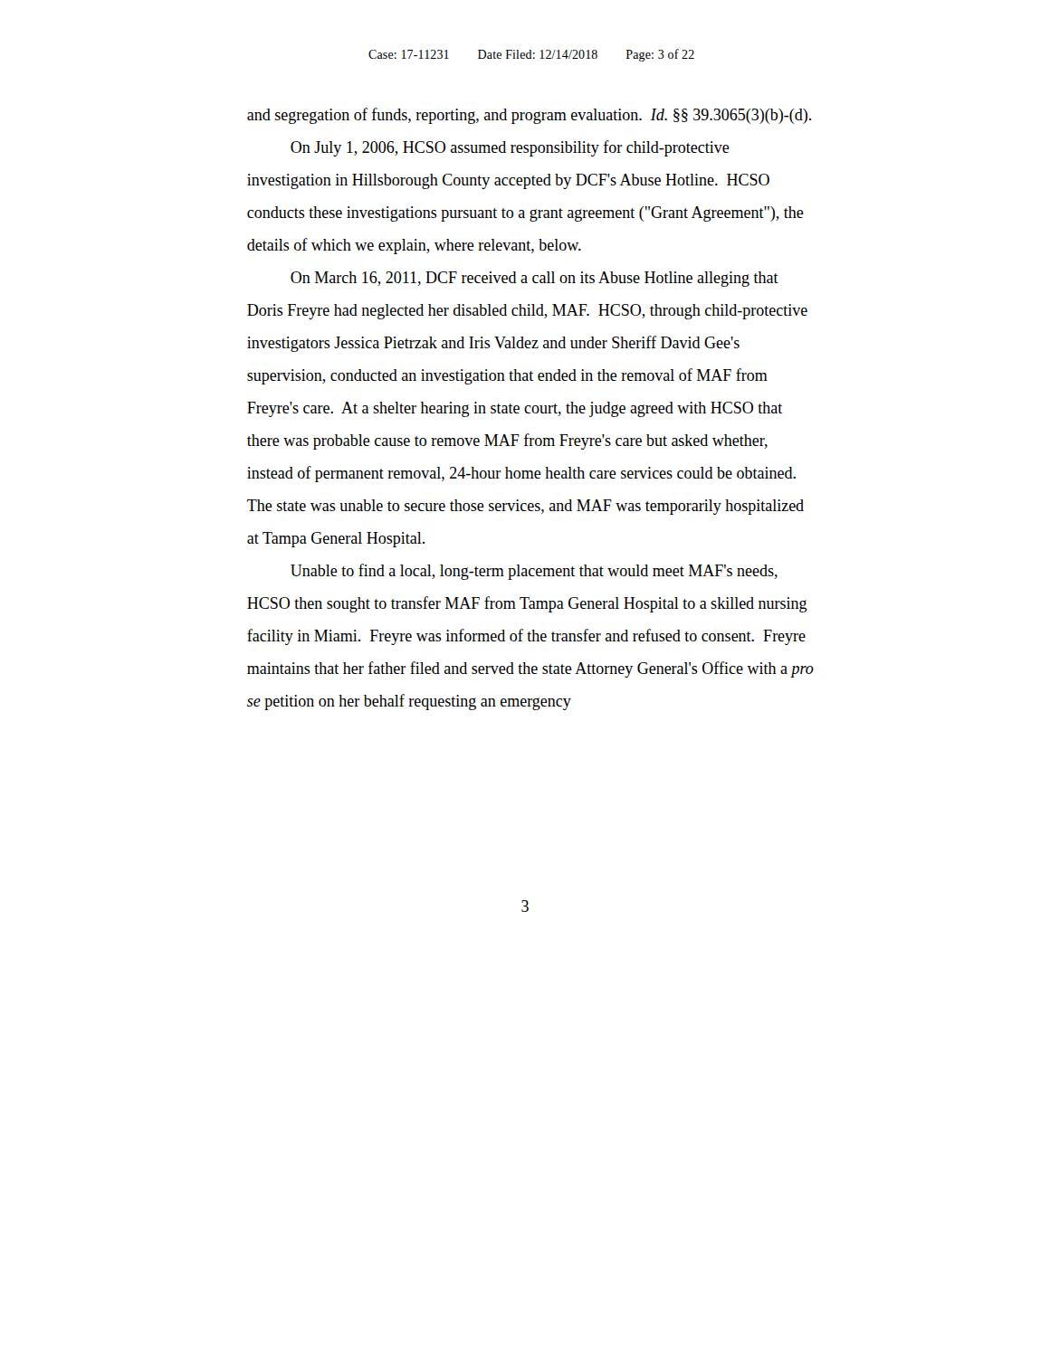Case: 17-11231 Date Filed: 12/14/2018 Page: 3 of 22
and segregation of funds, reporting, and program evaluation. Id. §§ 39.3065(3)(b)-(d).
On July 1, 2006, HCSO assumed responsibility for child-protective investigation in Hillsborough County accepted by DCF's Abuse Hotline. HCSO conducts these investigations pursuant to a grant agreement ("Grant Agreement"), the details of which we explain, where relevant, below.
On March 16, 2011, DCF received a call on its Abuse Hotline alleging that Doris Freyre had neglected her disabled child, MAF. HCSO, through child-protective investigators Jessica Pietrzak and Iris Valdez and under Sheriff David Gee's supervision, conducted an investigation that ended in the removal of MAF from Freyre's care. At a shelter hearing in state court, the judge agreed with HCSO that there was probable cause to remove MAF from Freyre's care but asked whether, instead of permanent removal, 24-hour home health care services could be obtained. The state was unable to secure those services, and MAF was temporarily hospitalized at Tampa General Hospital.
Unable to find a local, long-term placement that would meet MAF's needs, HCSO then sought to transfer MAF from Tampa General Hospital to a skilled nursing facility in Miami. Freyre was informed of the transfer and refused to consent. Freyre maintains that her father filed and served the state Attorney General's Office with a pro se petition on her behalf requesting an emergency
3